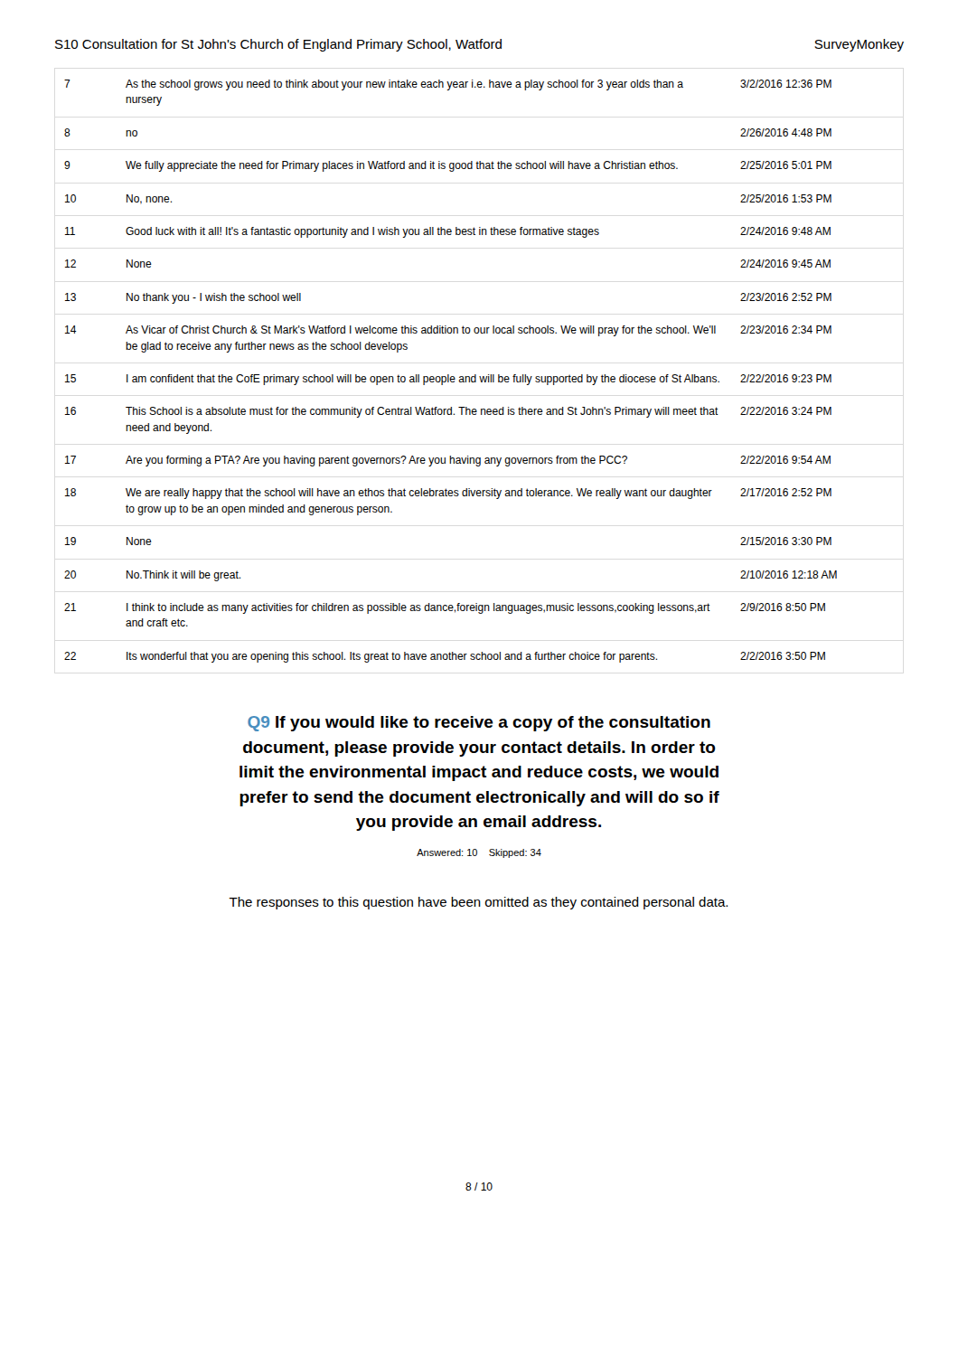S10 Consultation for St John's Church of England Primary School, Watford
SurveyMonkey
| 7 | As the school grows you need to think about your new intake each year i.e. have a play school for 3 year olds than a nursery | 3/2/2016 12:36 PM |
| 8 | no | 2/26/2016 4:48 PM |
| 9 | We fully appreciate the need for Primary places in Watford and it is good that the school will have a Christian ethos. | 2/25/2016 5:01 PM |
| 10 | No, none. | 2/25/2016 1:53 PM |
| 11 | Good luck with it all! It's a fantastic opportunity and I wish you all the best in these formative stages | 2/24/2016 9:48 AM |
| 12 | None | 2/24/2016 9:45 AM |
| 13 | No thank you - I wish the school well | 2/23/2016 2:52 PM |
| 14 | As Vicar of Christ Church & St Mark's Watford I welcome this addition to our local schools. We will pray for the school. We'll be glad to receive any further news as the school develops | 2/23/2016 2:34 PM |
| 15 | I am confident that the CofE primary school will be open to all people and will be fully supported by the diocese of St Albans. | 2/22/2016 9:23 PM |
| 16 | This School is a absolute must for the community of Central Watford. The need is there and St John's Primary will meet that need and beyond. | 2/22/2016 3:24 PM |
| 17 | Are you forming a PTA? Are you having parent governors? Are you having any governors from the PCC? | 2/22/2016 9:54 AM |
| 18 | We are really happy that the school will have an ethos that celebrates diversity and tolerance. We really want our daughter to grow up to be an open minded and generous person. | 2/17/2016 2:52 PM |
| 19 | None | 2/15/2016 3:30 PM |
| 20 | No.Think it will be great. | 2/10/2016 12:18 AM |
| 21 | I think to include as many activities for children as possible as dance,foreign languages,music lessons,cooking lessons,art and craft etc. | 2/9/2016 8:50 PM |
| 22 | Its wonderful that you are opening this school. Its great to have another school and a further choice for parents. | 2/2/2016 3:50 PM |
Q9 If you would like to receive a copy of the consultation document, please provide your contact details. In order to limit the environmental impact and reduce costs, we would prefer to send the document electronically and will do so if you provide an email address.
Answered: 10 Skipped: 34
The responses to this question have been omitted as they contained personal data.
8 / 10